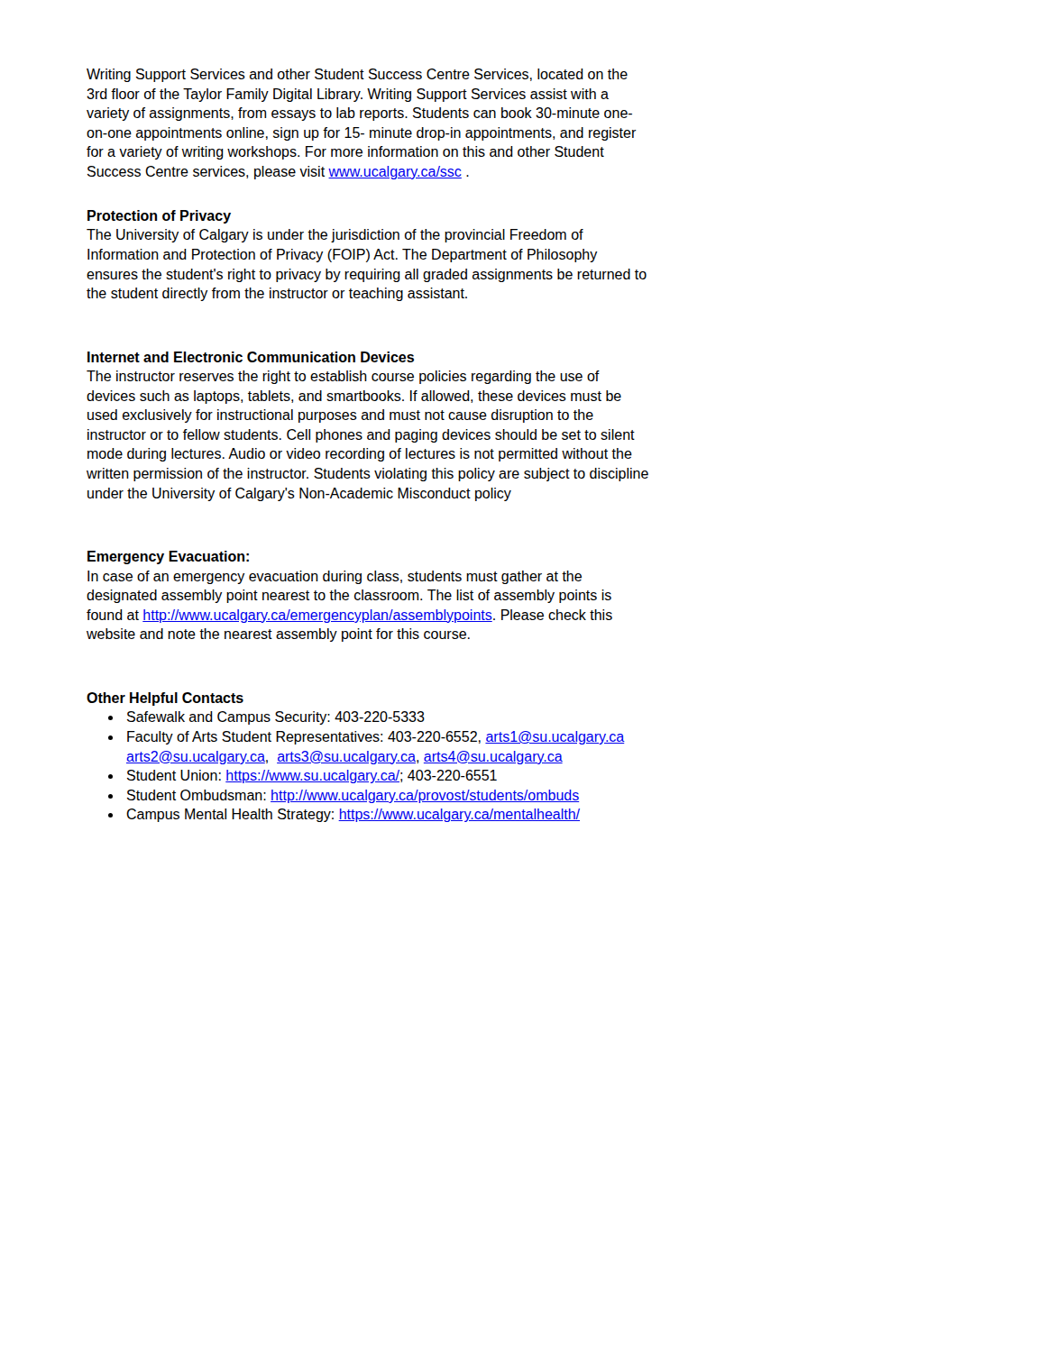Writing Support Services and other Student Success Centre Services, located on the 3rd floor of the Taylor Family Digital Library. Writing Support Services assist with a variety of assignments, from essays to lab reports. Students can book 30-minute one-on-one appointments online, sign up for 15- minute drop-in appointments, and register for a variety of writing workshops. For more information on this and other Student Success Centre services, please visit www.ucalgary.ca/ssc .
Protection of Privacy
The University of Calgary is under the jurisdiction of the provincial Freedom of Information and Protection of Privacy (FOIP) Act. The Department of Philosophy ensures the student's right to privacy by requiring all graded assignments be returned to the student directly from the instructor or teaching assistant.
Internet and Electronic Communication Devices
The instructor reserves the right to establish course policies regarding the use of devices such as laptops, tablets, and smartbooks. If allowed, these devices must be used exclusively for instructional purposes and must not cause disruption to the instructor or to fellow students. Cell phones and paging devices should be set to silent mode during lectures. Audio or video recording of lectures is not permitted without the written permission of the instructor. Students violating this policy are subject to discipline under the University of Calgary's Non-Academic Misconduct policy
Emergency Evacuation:
In case of an emergency evacuation during class, students must gather at the designated assembly point nearest to the classroom. The list of assembly points is found at http://www.ucalgary.ca/emergencyplan/assemblypoints. Please check this website and note the nearest assembly point for this course.
Other Helpful Contacts
Safewalk and Campus Security: 403-220-5333
Faculty of Arts Student Representatives: 403-220-6552, arts1@su.ucalgary.ca arts2@su.ucalgary.ca, arts3@su.ucalgary.ca, arts4@su.ucalgary.ca
Student Union: https://www.su.ucalgary.ca/; 403-220-6551
Student Ombudsman: http://www.ucalgary.ca/provost/students/ombuds
Campus Mental Health Strategy: https://www.ucalgary.ca/mentalhealth/